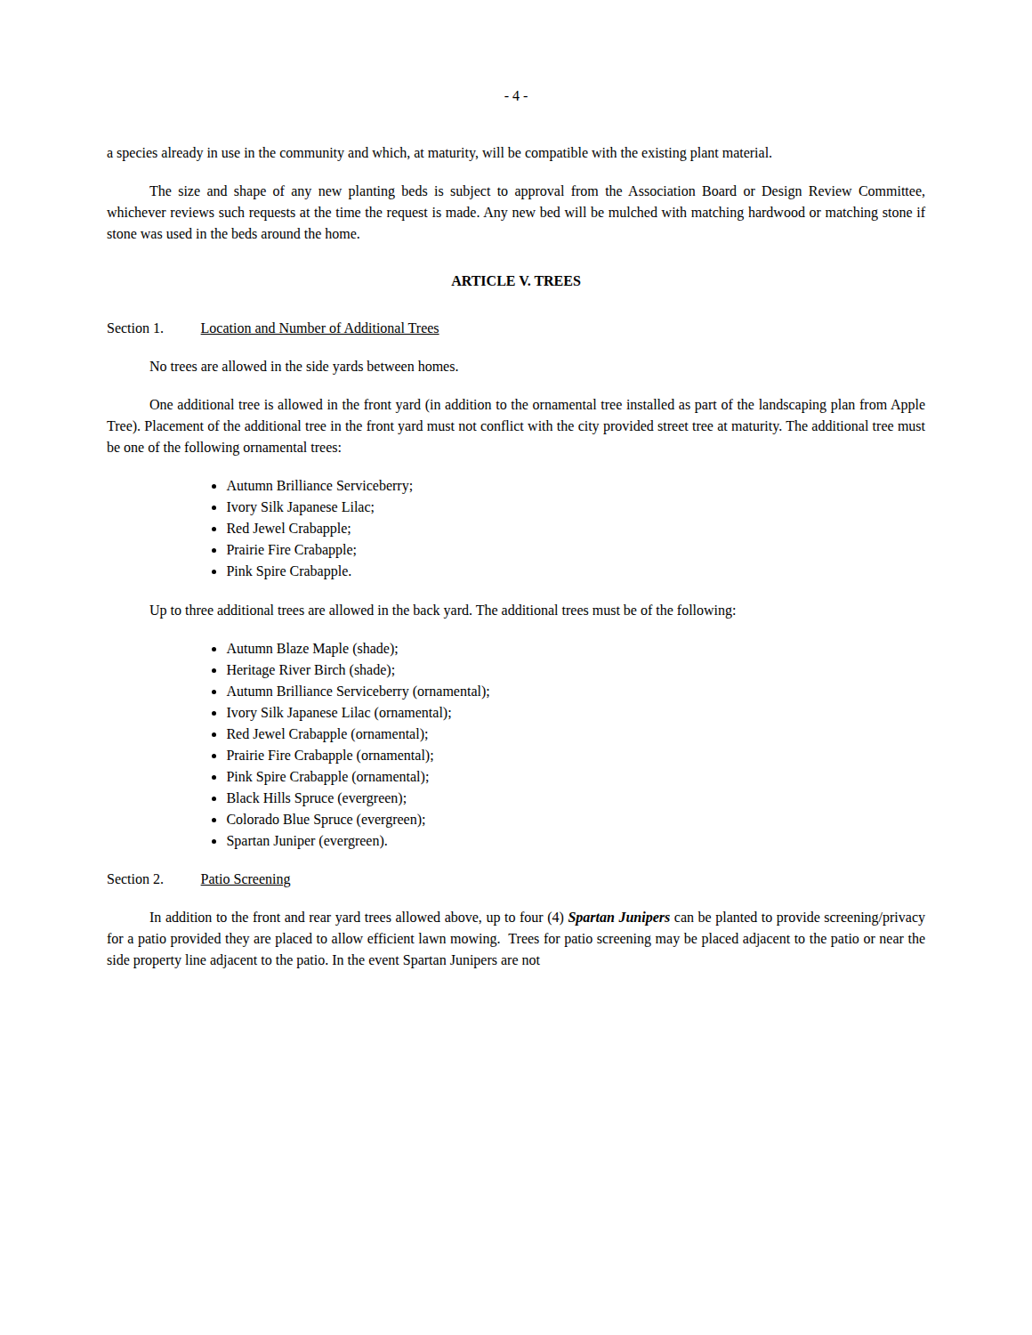- 4 -
a species already in use in the community and which, at maturity, will be compatible with the existing plant material.
The size and shape of any new planting beds is subject to approval from the Association Board or Design Review Committee, whichever reviews such requests at the time the request is made. Any new bed will be mulched with matching hardwood or matching stone if stone was used in the beds around the home.
ARTICLE V. TREES
Section 1. Location and Number of Additional Trees
No trees are allowed in the side yards between homes.
One additional tree is allowed in the front yard (in addition to the ornamental tree installed as part of the landscaping plan from Apple Tree). Placement of the additional tree in the front yard must not conflict with the city provided street tree at maturity. The additional tree must be one of the following ornamental trees:
Autumn Brilliance Serviceberry;
Ivory Silk Japanese Lilac;
Red Jewel Crabapple;
Prairie Fire Crabapple;
Pink Spire Crabapple.
Up to three additional trees are allowed in the back yard. The additional trees must be of the following:
Autumn Blaze Maple (shade);
Heritage River Birch (shade);
Autumn Brilliance Serviceberry (ornamental);
Ivory Silk Japanese Lilac (ornamental);
Red Jewel Crabapple (ornamental);
Prairie Fire Crabapple (ornamental);
Pink Spire Crabapple (ornamental);
Black Hills Spruce (evergreen);
Colorado Blue Spruce (evergreen);
Spartan Juniper (evergreen).
Section 2. Patio Screening
In addition to the front and rear yard trees allowed above, up to four (4) Spartan Junipers can be planted to provide screening/privacy for a patio provided they are placed to allow efficient lawn mowing. Trees for patio screening may be placed adjacent to the patio or near the side property line adjacent to the patio. In the event Spartan Junipers are not